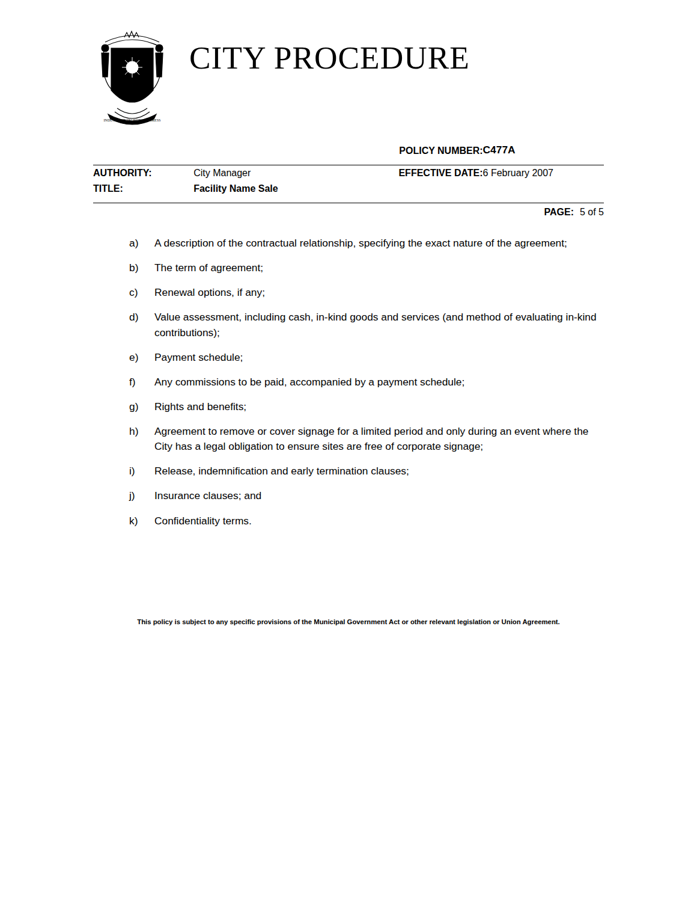INDUSTRY INTEGRITY PROGRESS
CITY PROCEDURE
| | POLICY NUMBER: | C477A |
| AUTHORITY: | City Manager | EFFECTIVE DATE: | 6 February 2007 |
| TITLE: | Facility Name Sale | | |
PAGE: 5 of 5
A description of the contractual relationship, specifying the exact nature of the agreement;
The term of agreement;
Renewal options, if any;
Value assessment, including cash, in-kind goods and services (and method of evaluating in-kind contributions);
Payment schedule;
Any commissions to be paid, accompanied by a payment schedule;
Rights and benefits;
Agreement to remove or cover signage for a limited period and only during an event where the City has a legal obligation to ensure sites are free of corporate signage;
Release, indemnification and early termination clauses;
Insurance clauses; and
Confidentiality terms.
This policy is subject to any specific provisions of the Municipal Government Act or other relevant legislation or Union Agreement.